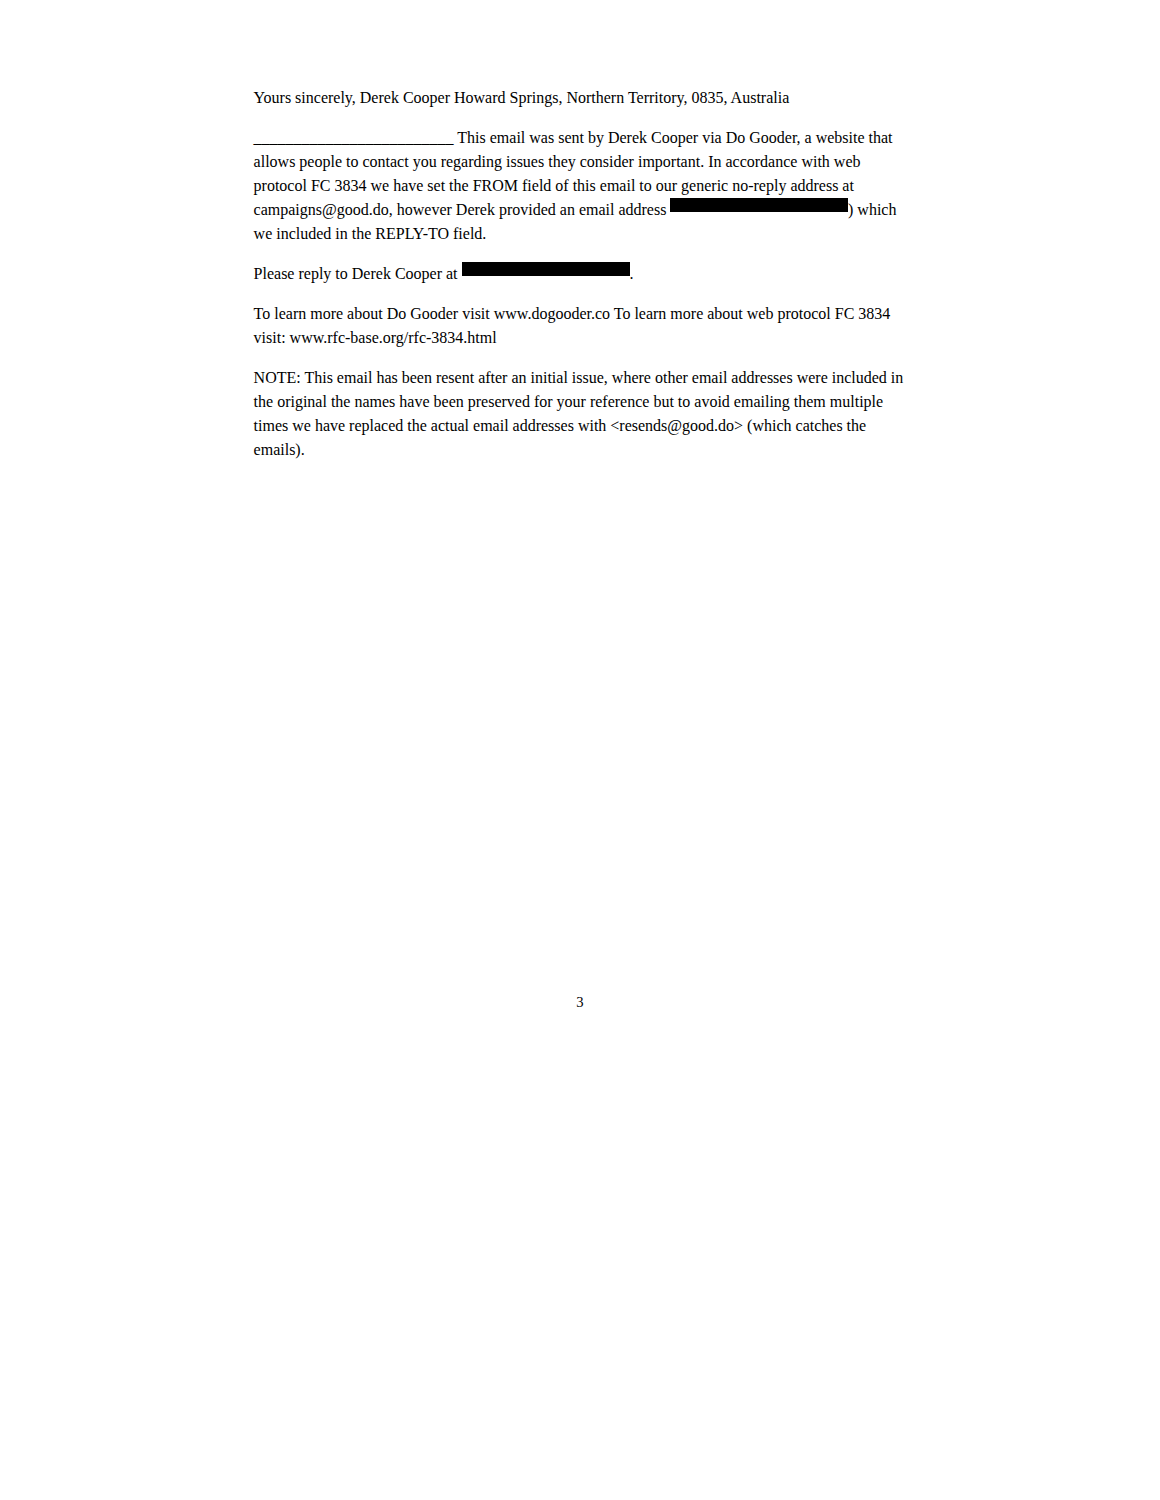Yours sincerely, Derek Cooper Howard Springs, Northern Territory, 0835, Australia
_________________________ This email was sent by Derek Cooper via Do Gooder, a website that allows people to contact you regarding issues they consider important. In accordance with web protocol FC 3834 we have set the FROM field of this email to our generic no-reply address at campaigns@good.do, however Derek provided an email address ) which we included in the REPLY-TO field.
Please reply to Derek Cooper at .
To learn more about Do Gooder visit www.dogooder.co To learn more about web protocol FC 3834 visit: www.rfc-base.org/rfc-3834.html
NOTE: This email has been resent after an initial issue, where other email addresses were included in the original the names have been preserved for your reference but to avoid emailing them multiple times we have replaced the actual email addresses with <resends@good.do> (which catches the emails).
3